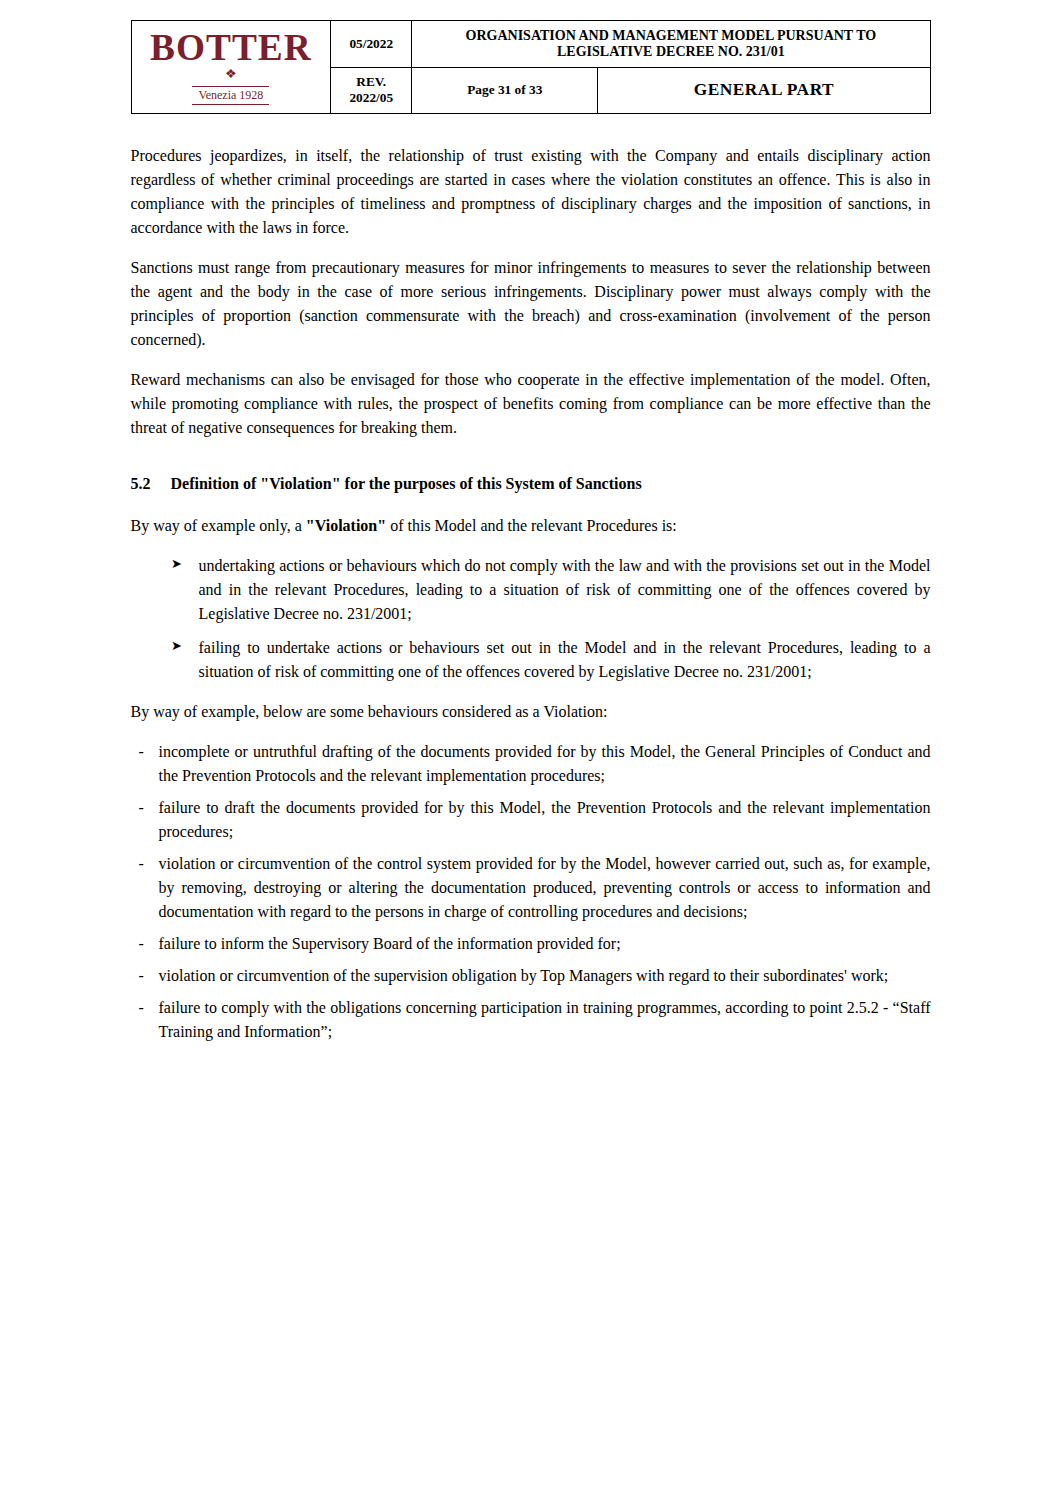| BOTTER ❖ Venezia 1928 | 05/2022 | ORGANISATION AND MANAGEMENT MODEL PURSUANT TO LEGISLATIVE DECREE NO. 231/01 |
| REV. 2022/05 | Page 31 of 33 | GENERAL PART |
Procedures jeopardizes, in itself, the relationship of trust existing with the Company and entails disciplinary action regardless of whether criminal proceedings are started in cases where the violation constitutes an offence. This is also in compliance with the principles of timeliness and promptness of disciplinary charges and the imposition of sanctions, in accordance with the laws in force.
Sanctions must range from precautionary measures for minor infringements to measures to sever the relationship between the agent and the body in the case of more serious infringements. Disciplinary power must always comply with the principles of proportion (sanction commensurate with the breach) and cross-examination (involvement of the person concerned).
Reward mechanisms can also be envisaged for those who cooperate in the effective implementation of the model. Often, while promoting compliance with rules, the prospect of benefits coming from compliance can be more effective than the threat of negative consequences for breaking them.
5.2 Definition of "Violation" for the purposes of this System of Sanctions
By way of example only, a "Violation" of this Model and the relevant Procedures is:
undertaking actions or behaviours which do not comply with the law and with the provisions set out in the Model and in the relevant Procedures, leading to a situation of risk of committing one of the offences covered by Legislative Decree no. 231/2001;
failing to undertake actions or behaviours set out in the Model and in the relevant Procedures, leading to a situation of risk of committing one of the offences covered by Legislative Decree no. 231/2001;
By way of example, below are some behaviours considered as a Violation:
incomplete or untruthful drafting of the documents provided for by this Model, the General Principles of Conduct and the Prevention Protocols and the relevant implementation procedures;
failure to draft the documents provided for by this Model, the Prevention Protocols and the relevant implementation procedures;
violation or circumvention of the control system provided for by the Model, however carried out, such as, for example, by removing, destroying or altering the documentation produced, preventing controls or access to information and documentation with regard to the persons in charge of controlling procedures and decisions;
failure to inform the Supervisory Board of the information provided for;
violation or circumvention of the supervision obligation by Top Managers with regard to their subordinates' work;
failure to comply with the obligations concerning participation in training programmes, according to point 2.5.2 - “Staff Training and Information”;